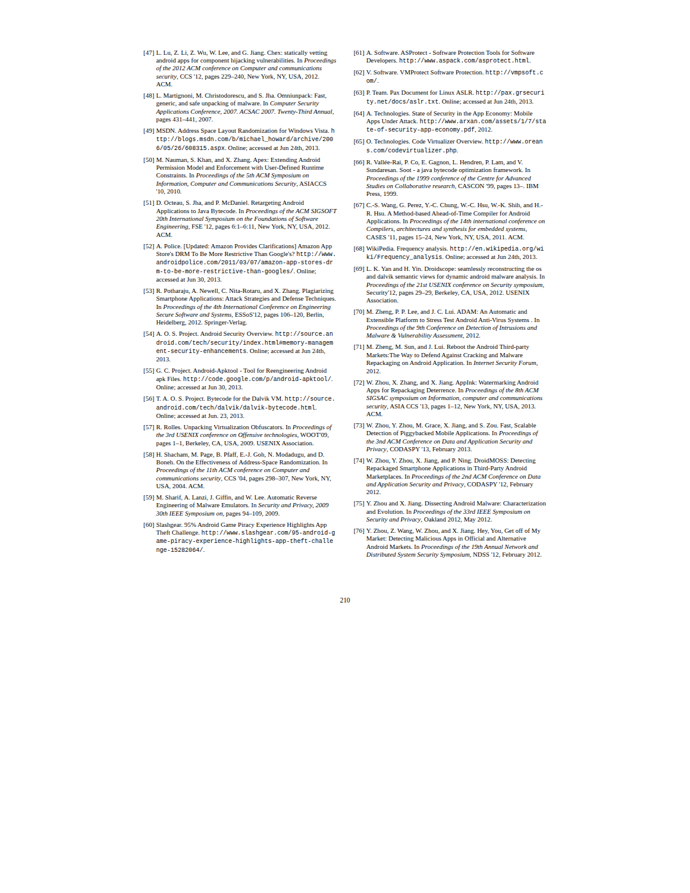[47] L. Lu, Z. Li, Z. Wu, W. Lee, and G. Jiang. Chex: statically vetting android apps for component hijacking vulnerabilities. In Proceedings of the 2012 ACM conference on Computer and communications security, CCS '12, pages 229–240, New York, NY, USA, 2012. ACM.
[48] L. Martignoni, M. Christodorescu, and S. Jha. Omniunpack: Fast, generic, and safe unpacking of malware. In Computer Security Applications Conference, 2007. ACSAC 2007. Twenty-Third Annual, pages 431–441, 2007.
[49] MSDN. Address Space Layout Randomization for Windows Vista. http://blogs.msdn.com/b/michael_howard/archive/2006/05/26/608315.aspx. Online; accessed at Jun 24th, 2013.
[50] M. Nauman, S. Khan, and X. Zhang. Apex: Extending Android Permission Model and Enforcement with User-Defined Runtime Constraints. In Proceedings of the 5th ACM Symposium on Information, Computer and Communications Security, ASIACCS '10, 2010.
[51] D. Octeau, S. Jha, and P. McDaniel. Retargeting Android Applications to Java Bytecode. In Proceedings of the ACM SIGSOFT 20th International Symposium on the Foundations of Software Engineering, FSE '12, pages 6:1–6:11, New York, NY, USA, 2012. ACM.
[52] A. Police. [Updated: Amazon Provides Clarifications] Amazon App Store's DRM To Be More Restrictive Than Google's? http://www.androidpolice.com/2011/03/07/amazon-app-stores-drm-to-be-more-restrictive-than-googles/. Online; accessed at Jun 30, 2013.
[53] R. Potharaju, A. Newell, C. Nita-Rotaru, and X. Zhang. Plagiarizing Smartphone Applications: Attack Strategies and Defense Techniques. In Proceedings of the 4th International Conference on Engineering Secure Software and Systems, ESSoS'12, pages 106–120, Berlin, Heidelberg, 2012. Springer-Verlag.
[54] A. O. S. Project. Android Security Overview. http://source.android.com/tech/security/index.html#memory-management-security-enhancements. Online; accessed at Jun 24th, 2013.
[55] G. C. Project. Android-Apktool - Tool for Reengineering Android apk Files. http://code.google.com/p/android-apktool/. Online; accessed at Jun 30, 2013.
[56] T. A. O. S. Project. Bytecode for the Dalvik VM. http://source.android.com/tech/dalvik/dalvik-bytecode.html. Online; accessed at Jun. 23, 2013.
[57] R. Rolles. Unpacking Virtualization Obfuscators. In Proceedings of the 3rd USENIX conference on Offensive technologies, WOOT'09, pages 1–1, Berkeley, CA, USA, 2009. USENIX Association.
[58] H. Shacham, M. Page, B. Pfaff, E.-J. Goh, N. Modadugu, and D. Boneh. On the Effectiveness of Address-Space Randomization. In Proceedings of the 11th ACM conference on Computer and communications security, CCS '04, pages 298–307, New York, NY, USA, 2004. ACM.
[59] M. Sharif, A. Lanzi, J. Giffin, and W. Lee. Automatic Reverse Engineering of Malware Emulators. In Security and Privacy, 2009 30th IEEE Symposium on, pages 94–109, 2009.
[60] Slashgear. 95% Android Game Piracy Experience Highlights App Theft Challenge. http://www.slashgear.com/95-android-game-piracy-experience-highlights-app-theft-challenge-15282064/.
[61] A. Software. ASProtect - Software Protection Tools for Software Developers. http://www.aspack.com/asprotect.html.
[62] V. Software. VMProtect Software Protection. http://vmpsoft.com/.
[63] P. Team. Pax Document for Linux ASLR. http://pax.grsecurity.net/docs/aslr.txt. Online; accessed at Jun 24th, 2013.
[64] A. Technologies. State of Security in the App Economy: Mobile Apps Under Attack. http://www.arxan.com/assets/1/7/state-of-security-app-economy.pdf, 2012.
[65] O. Technologies. Code Virtualizer Overview. http://www.oreans.com/codevirtualizer.php.
[66] R. Vallée-Rai, P. Co, E. Gagnon, L. Hendren, P. Lam, and V. Sundaresan. Soot - a java bytecode optimization framework. In Proceedings of the 1999 conference of the Centre for Advanced Studies on Collaborative research, CASCON '99, pages 13–. IBM Press, 1999.
[67] C.-S. Wang, G. Perez, Y.-C. Chung, W.-C. Hsu, W.-K. Shih, and H.-R. Hsu. A Method-based Ahead-of-Time Compiler for Android Applications. In Proceedings of the 14th international conference on Compilers, architectures and synthesis for embedded systems, CASES '11, pages 15–24, New York, NY, USA, 2011. ACM.
[68] WikiPedia. Frequency analysis. http://en.wikipedia.org/wiki/Frequency_analysis. Online; accessed at Jun 24th, 2013.
[69] L. K. Yan and H. Yin. Droidscope: seamlessly reconstructing the os and dalvik semantic views for dynamic android malware analysis. In Proceedings of the 21st USENIX conference on Security symposium, Security'12, pages 29–29, Berkeley, CA, USA, 2012. USENIX Association.
[70] M. Zheng, P. P. Lee, and J. C. Lui. ADAM: An Automatic and Extensible Platform to Stress Test Android Anti-Virus Systems . In Proceedings of the 9th Conference on Detection of Intrusions and Malware & Vulnerability Assessment, 2012.
[71] M. Zheng, M. Sun, and J. Lui. Reboot the Android Third-party Markets:The Way to Defend Against Cracking and Malware Repackaging on Android Application. In Internet Security Forum, 2012.
[72] W. Zhou, X. Zhang, and X. Jiang. AppInk: Watermarking Android Apps for Repackaging Deterrence. In Proceedings of the 8th ACM SIGSAC symposium on Information, computer and communications security, ASIA CCS '13, pages 1–12, New York, NY, USA, 2013. ACM.
[73] W. Zhou, Y. Zhou, M. Grace, X. Jiang, and S. Zou. Fast, Scalable Detection of Piggybacked Mobile Applications. In Proceedings of the 3nd ACM Conference on Data and Application Security and Privacy, CODASPY '13, February 2013.
[74] W. Zhou, Y. Zhou, X. Jiang, and P. Ning. DroidMOSS: Detecting Repackaged Smartphone Applications in Third-Party Android Marketplaces. In Proceedings of the 2nd ACM Conference on Data and Application Security and Privacy, CODASPY '12, February 2012.
[75] Y. Zhou and X. Jiang. Dissecting Android Malware: Characterization and Evolution. In Proceedings of the 33rd IEEE Symposium on Security and Privacy, Oakland 2012, May 2012.
[76] Y. Zhou, Z. Wang, W. Zhou, and X. Jiang. Hey, You, Get off of My Market: Detecting Malicious Apps in Official and Alternative Android Markets. In Proceedings of the 19th Annual Network and Distributed System Security Symposium, NDSS '12, February 2012.
210